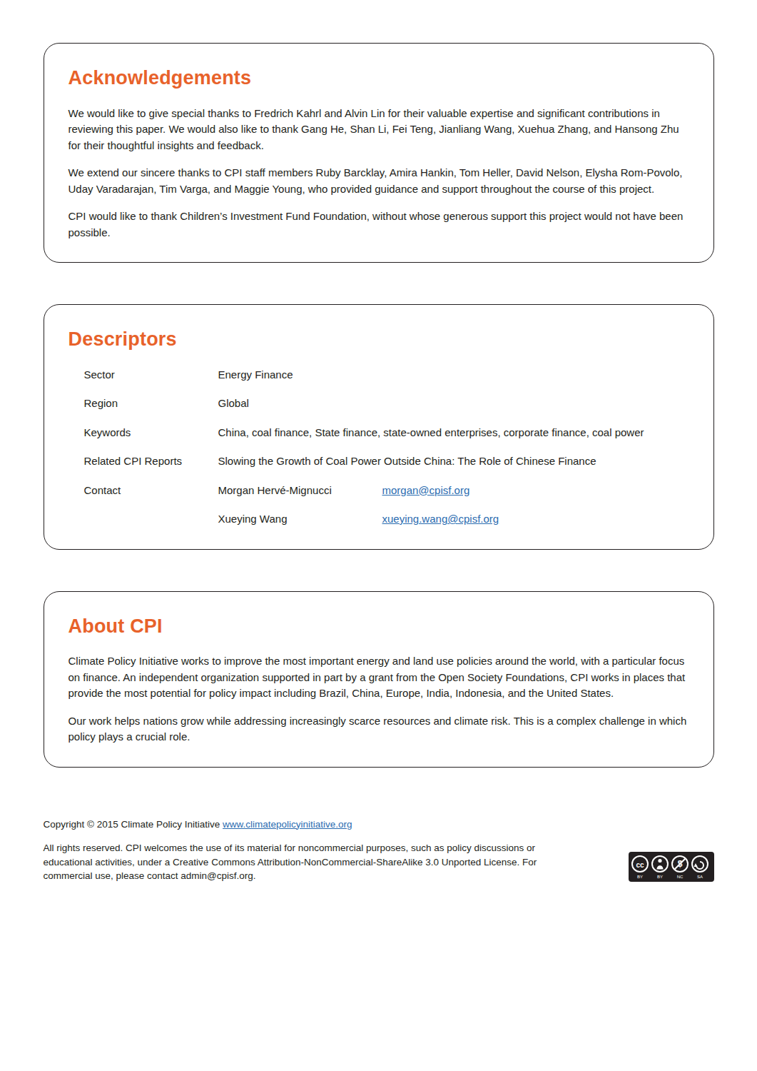Acknowledgements
We would like to give special thanks to Fredrich Kahrl and Alvin Lin for their valuable expertise and significant contributions in reviewing this paper. We would also like to thank Gang He, Shan Li, Fei Teng, Jianliang Wang, Xuehua Zhang, and Hansong Zhu for their thoughtful insights and feedback.
We extend our sincere thanks to CPI staff members Ruby Barcklay, Amira Hankin, Tom Heller, David Nelson, Elysha Rom-Povolo, Uday Varadarajan, Tim Varga, and Maggie Young, who provided guidance and support throughout the course of this project.
CPI would like to thank Children’s Investment Fund Foundation, without whose generous support this project would not have been possible.
Descriptors
| Sector | Energy Finance |
| Region | Global |
| Keywords | China, coal finance, State finance, state-owned enterprises, corporate finance, coal power |
| Related CPI Reports | Slowing the Growth of Coal Power Outside China: The Role of Chinese Finance |
| Contact | Morgan Hervé-Mignucci morgan@cpisf.org |
| | Xueying Wang xueying.wang@cpisf.org |
About CPI
Climate Policy Initiative works to improve the most important energy and land use policies around the world, with a particular focus on finance. An independent organization supported in part by a grant from the Open Society Foundations, CPI works in places that provide the most potential for policy impact including Brazil, China, Europe, India, Indonesia, and the United States.
Our work helps nations grow while addressing increasingly scarce resources and climate risk. This is a complex challenge in which policy plays a crucial role.
Copyright © 2015 Climate Policy Initiative www.climatepolicyinitiative.org
All rights reserved. CPI welcomes the use of its material for noncommercial purposes, such as policy discussions or educational activities, under a Creative Commons Attribution-NonCommercial-ShareAlike 3.0 Unported License. For commercial use, please contact admin@cpisf.org.
cc $ BY BY NC SA